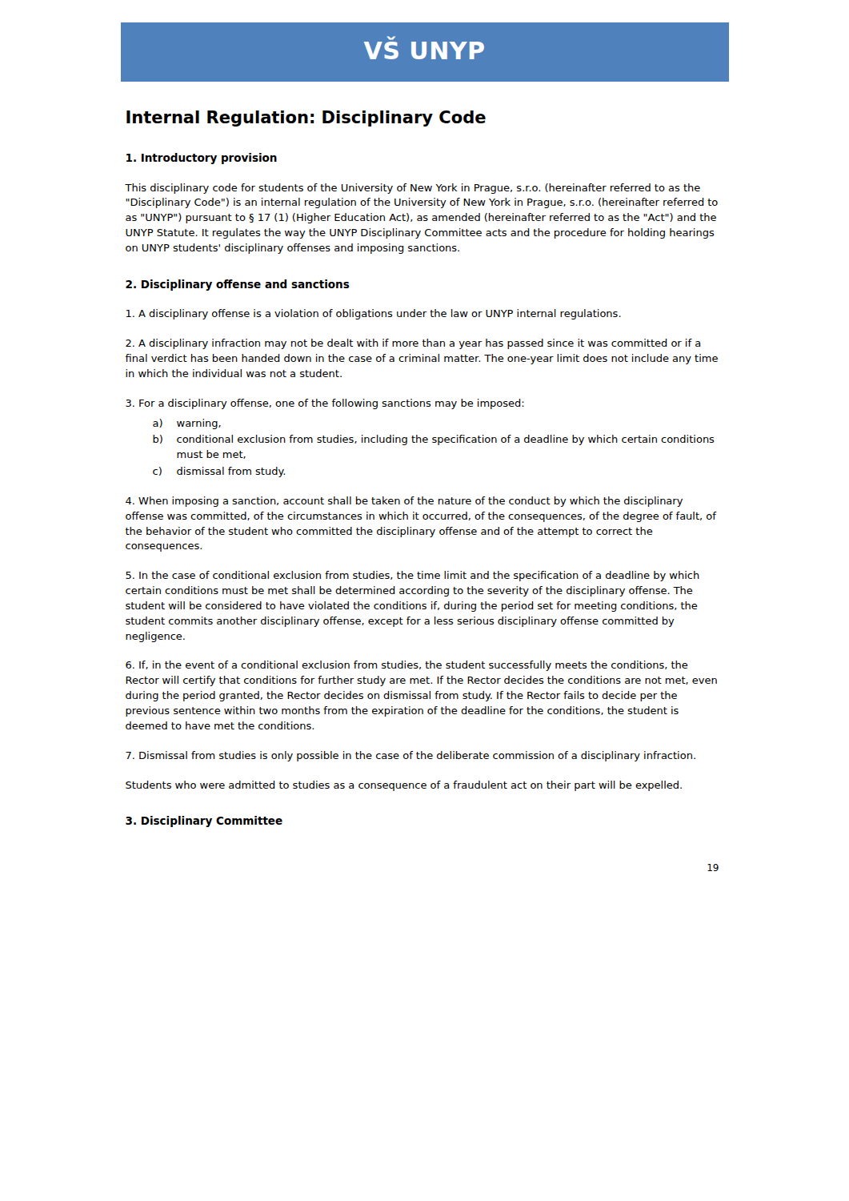VŠ UNYP
Internal Regulation: Disciplinary Code
1. Introductory provision
This disciplinary code for students of the University of New York in Prague, s.r.o. (hereinafter referred to as the "Disciplinary Code") is an internal regulation of the University of New York in Prague, s.r.o. (hereinafter referred to as "UNYP") pursuant to § 17 (1) (Higher Education Act), as amended (hereinafter referred to as the "Act") and the UNYP Statute. It regulates the way the UNYP Disciplinary Committee acts and the procedure for holding hearings on UNYP students' disciplinary offenses and imposing sanctions.
2. Disciplinary offense and sanctions
1. A disciplinary offense is a violation of obligations under the law or UNYP internal regulations.
2. A disciplinary infraction may not be dealt with if more than a year has passed since it was committed or if a final verdict has been handed down in the case of a criminal matter. The one-year limit does not include any time in which the individual was not a student.
3. For a disciplinary offense, one of the following sanctions may be imposed:
a) warning,
b) conditional exclusion from studies, including the specification of a deadline by which certain conditions must be met,
c) dismissal from study.
4. When imposing a sanction, account shall be taken of the nature of the conduct by which the disciplinary offense was committed, of the circumstances in which it occurred, of the consequences, of the degree of fault, of the behavior of the student who committed the disciplinary offense and of the attempt to correct the consequences.
5. In the case of conditional exclusion from studies, the time limit and the specification of a deadline by which certain conditions must be met shall be determined according to the severity of the disciplinary offense. The student will be considered to have violated the conditions if, during the period set for meeting conditions, the student commits another disciplinary offense, except for a less serious disciplinary offense committed by negligence.
6. If, in the event of a conditional exclusion from studies, the student successfully meets the conditions, the Rector will certify that conditions for further study are met. If the Rector decides the conditions are not met, even during the period granted, the Rector decides on dismissal from study. If the Rector fails to decide per the previous sentence within two months from the expiration of the deadline for the conditions, the student is deemed to have met the conditions.
7. Dismissal from studies is only possible in the case of the deliberate commission of a disciplinary infraction.
Students who were admitted to studies as a consequence of a fraudulent act on their part will be expelled.
3. Disciplinary Committee
19